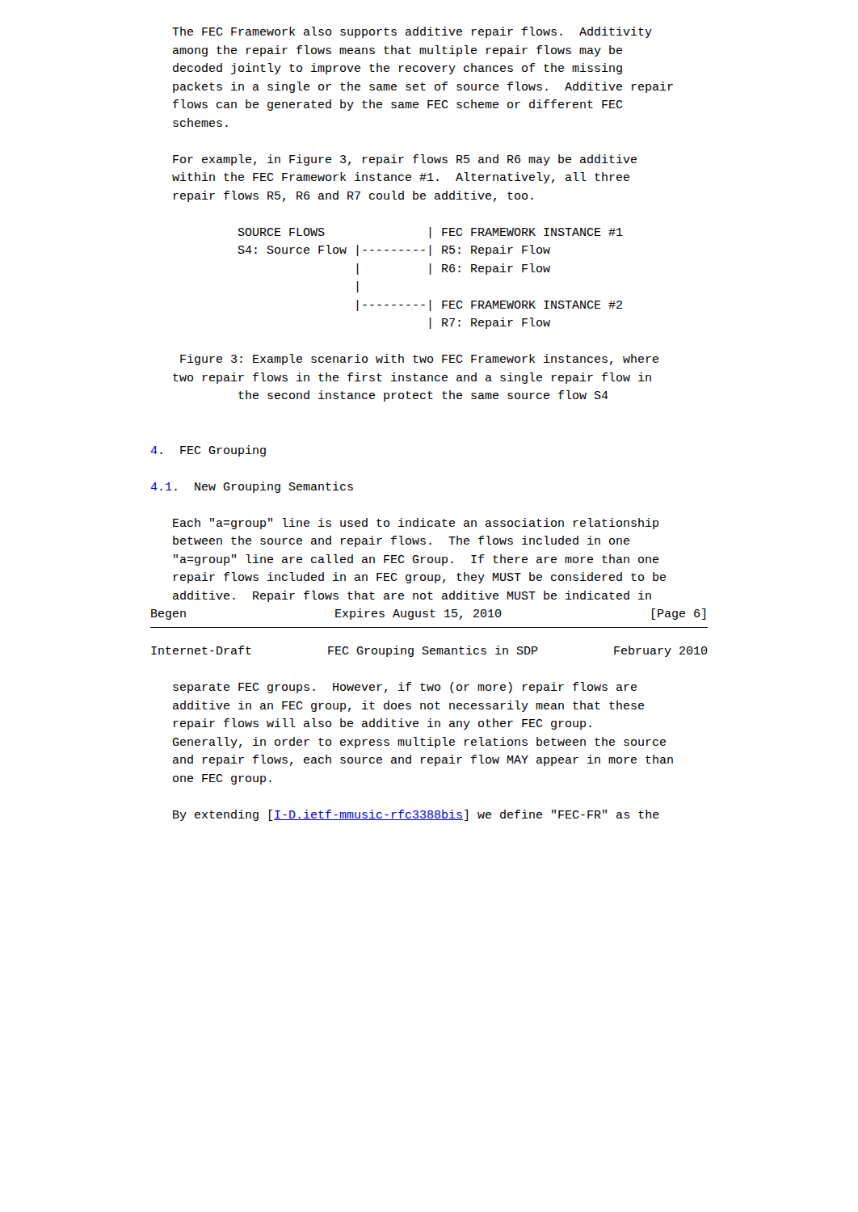The FEC Framework also supports additive repair flows.  Additivity
   among the repair flows means that multiple repair flows may be
   decoded jointly to improve the recovery chances of the missing
   packets in a single or the same set of source flows.  Additive repair
   flows can be generated by the same FEC scheme or different FEC
   schemes.

   For example, in Figure 3, repair flows R5 and R6 may be additive
   within the FEC Framework instance #1.  Alternatively, all three
   repair flows R5, R6 and R7 could be additive, too.

            SOURCE FLOWS              | FEC FRAMEWORK INSTANCE #1
            S4: Source Flow |---------| R5: Repair Flow
                            |         | R6: Repair Flow
                            |
                            |---------| FEC FRAMEWORK INSTANCE #2
                                      | R7: Repair Flow

    Figure 3: Example scenario with two FEC Framework instances, where
   two repair flows in the first instance and a single repair flow in
            the second instance protect the same source flow S4


4.  FEC Grouping

4.1.  New Grouping Semantics

   Each "a=group" line is used to indicate an association relationship
   between the source and repair flows.  The flows included in one
   "a=group" line are called an FEC Group.  If there are more than one
   repair flows included in an FEC group, they MUST be considered to be
   additive.  Repair flows that are not additive MUST be indicated in
Begen Expires August 15, 2010[Page 6]
Internet-Draft FEC Grouping Semantics in SDP February 2010
   separate FEC groups.  However, if two (or more) repair flows are
   additive in an FEC group, it does not necessarily mean that these
   repair flows will also be additive in any other FEC group.
   Generally, in order to express multiple relations between the source
   and repair flows, each source and repair flow MAY appear in more than
   one FEC group.

   By extending [I-D.ietf-mmusic-rfc3388bis] we define "FEC-FR" as the